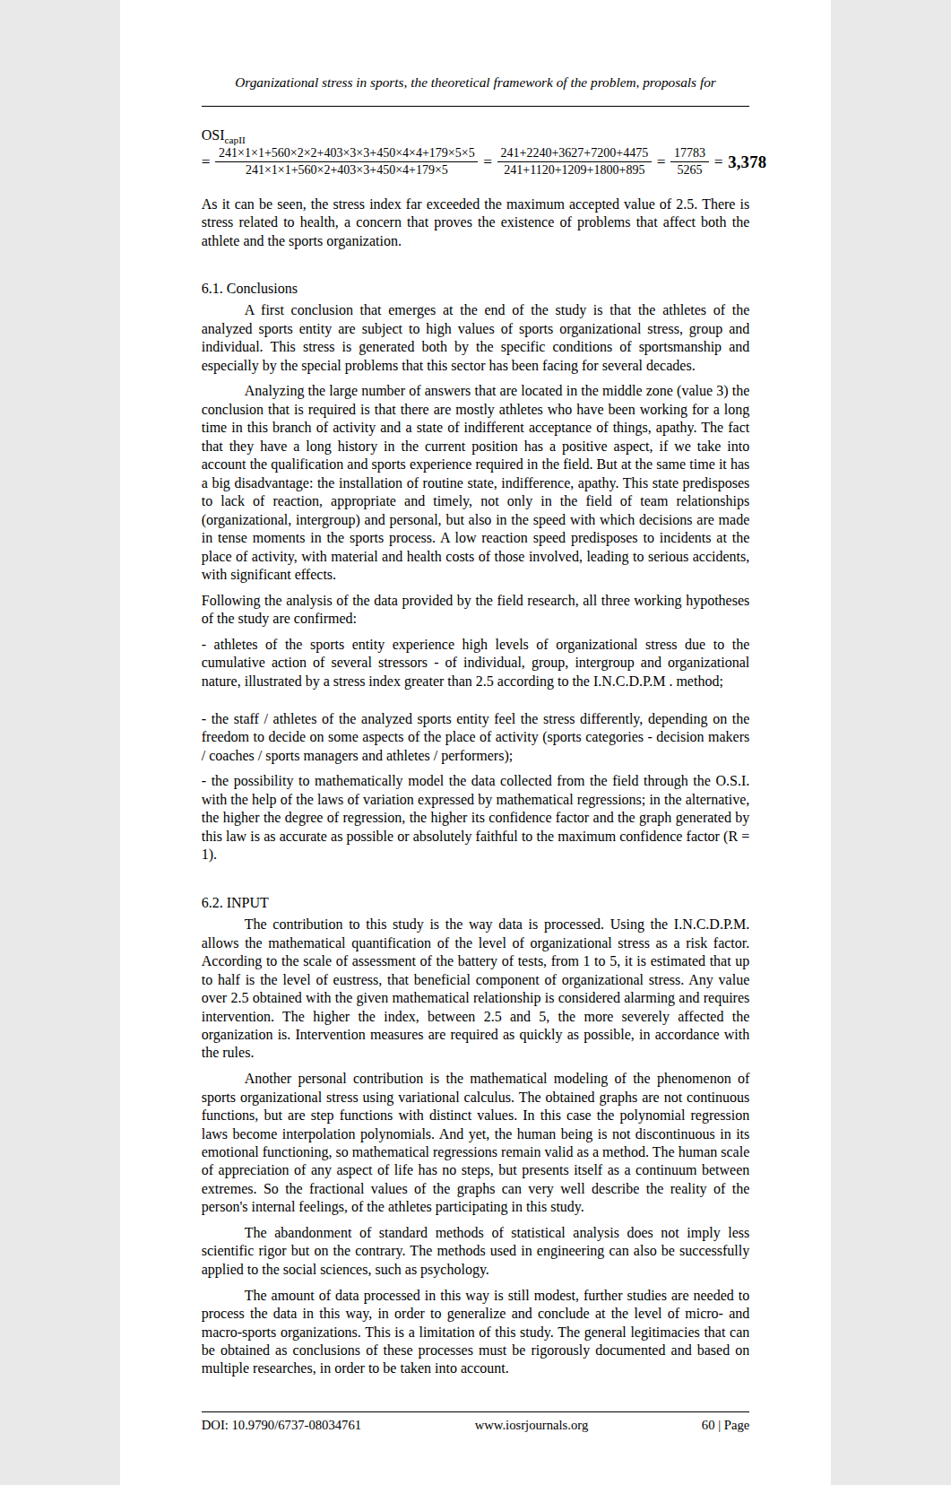Organizational stress in sports, the theoretical framework of the problem, proposals for
OSIcapII
= 241×1×1+560×2×2+403×3×3+450×4×4+179×5×5 241×1×1+560×2+403×3+450×4+179×5 = 241+2240+3627+7200+4475 241+1120+1209+1800+895 = 17783 5265 = 3,378
As it can be seen, the stress index far exceeded the maximum accepted value of 2.5. There is stress related to health, a concern that proves the existence of problems that affect both the athlete and the sports organization.
6.1. Conclusions
A first conclusion that emerges at the end of the study is that the athletes of the analyzed sports entity are subject to high values of sports organizational stress, group and individual. This stress is generated both by the specific conditions of sportsmanship and especially by the special problems that this sector has been facing for several decades.
Analyzing the large number of answers that are located in the middle zone (value 3) the conclusion that is required is that there are mostly athletes who have been working for a long time in this branch of activity and a state of indifferent acceptance of things, apathy. The fact that they have a long history in the current position has a positive aspect, if we take into account the qualification and sports experience required in the field. But at the same time it has a big disadvantage: the installation of routine state, indifference, apathy. This state predisposes to lack of reaction, appropriate and timely, not only in the field of team relationships (organizational, intergroup) and personal, but also in the speed with which decisions are made in tense moments in the sports process. A low reaction speed predisposes to incidents at the place of activity, with material and health costs of those involved, leading to serious accidents, with significant effects.
Following the analysis of the data provided by the field research, all three working hypotheses of the study are confirmed:
- athletes of the sports entity experience high levels of organizational stress due to the cumulative action of several stressors - of individual, group, intergroup and organizational nature, illustrated by a stress index greater than 2.5 according to the I.N.C.D.P.M . method;
- the staff / athletes of the analyzed sports entity feel the stress differently, depending on the freedom to decide on some aspects of the place of activity (sports categories - decision makers / coaches / sports managers and athletes / performers);
- the possibility to mathematically model the data collected from the field through the O.S.I. with the help of the laws of variation expressed by mathematical regressions; in the alternative, the higher the degree of regression, the higher its confidence factor and the graph generated by this law is as accurate as possible or absolutely faithful to the maximum confidence factor (R = 1).
6.2. INPUT
The contribution to this study is the way data is processed. Using the I.N.C.D.P.M. allows the mathematical quantification of the level of organizational stress as a risk factor. According to the scale of assessment of the battery of tests, from 1 to 5, it is estimated that up to half is the level of eustress, that beneficial component of organizational stress. Any value over 2.5 obtained with the given mathematical relationship is considered alarming and requires intervention. The higher the index, between 2.5 and 5, the more severely affected the organization is. Intervention measures are required as quickly as possible, in accordance with the rules.
Another personal contribution is the mathematical modeling of the phenomenon of sports organizational stress using variational calculus. The obtained graphs are not continuous functions, but are step functions with distinct values. In this case the polynomial regression laws become interpolation polynomials. And yet, the human being is not discontinuous in its emotional functioning, so mathematical regressions remain valid as a method. The human scale of appreciation of any aspect of life has no steps, but presents itself as a continuum between extremes. So the fractional values of the graphs can very well describe the reality of the person's internal feelings, of the athletes participating in this study.
The abandonment of standard methods of statistical analysis does not imply less scientific rigor but on the contrary. The methods used in engineering can also be successfully applied to the social sciences, such as psychology.
The amount of data processed in this way is still modest, further studies are needed to process the data in this way, in order to generalize and conclude at the level of micro- and macro-sports organizations. This is a limitation of this study. The general legitimacies that can be obtained as conclusions of these processes must be rigorously documented and based on multiple researches, in order to be taken into account.
DOI: 10.9790/6737-08034761 www.iosrjournals.org 60 | Page